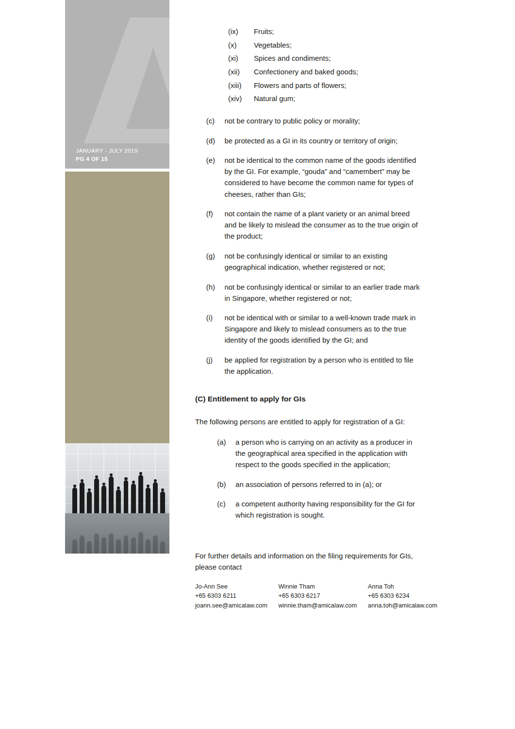A
JANUARY - JULY 2019
PG 4 OF 15
(ix) Fruits;
(x) Vegetables;
(xi) Spices and condiments;
(xii) Confectionery and baked goods;
(xiii) Flowers and parts of flowers;
(xiv) Natural gum;
(c) not be contrary to public policy or morality;
(d) be protected as a GI in its country or territory of origin;
(e) not be identical to the common name of the goods identified by the GI. For example, “gouda” and “camembert” may be considered to have become the common name for types of cheeses, rather than GIs;
(f) not contain the name of a plant variety or an animal breed and be likely to mislead the consumer as to the true origin of the product;
(g) not be confusingly identical or similar to an existing geographical indication, whether registered or not;
(h) not be confusingly identical or similar to an earlier trade mark in Singapore, whether registered or not;
(i) not be identical with or similar to a well-known trade mark in Singapore and likely to mislead consumers as to the true identity of the goods identified by the GI; and
(j) be applied for registration by a person who is entitled to file the application.
(C) Entitlement to apply for GIs
The following persons are entitled to apply for registration of a GI:
(a) a person who is carrying on an activity as a producer in the geographical area specified in the application with respect to the goods specified in the application;
(b) an association of persons referred to in (a); or
(c) a competent authority having responsibility for the GI for which registration is sought.
For further details and information on the filing requirements for GIs, please contact
| Jo-Ann See +65 6303 6211 joann.see@amicalaw.com | Winnie Tham +65 6303 6217 winnie.tham@amicalaw.com | Anna Toh +65 6303 6234 anna.toh@amicalaw.com |